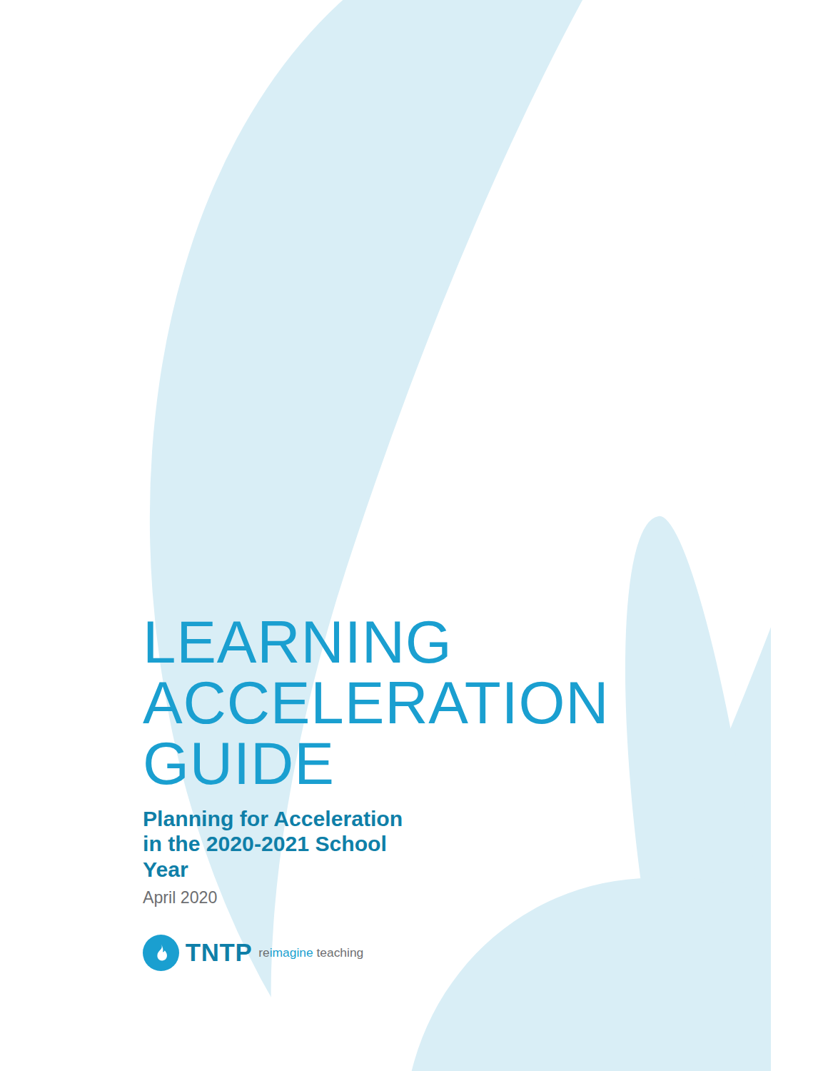Learning Acceleration Guide
Planning for Acceleration in the 2020-2021 School Year
April 2020
TNTP reimagine teaching